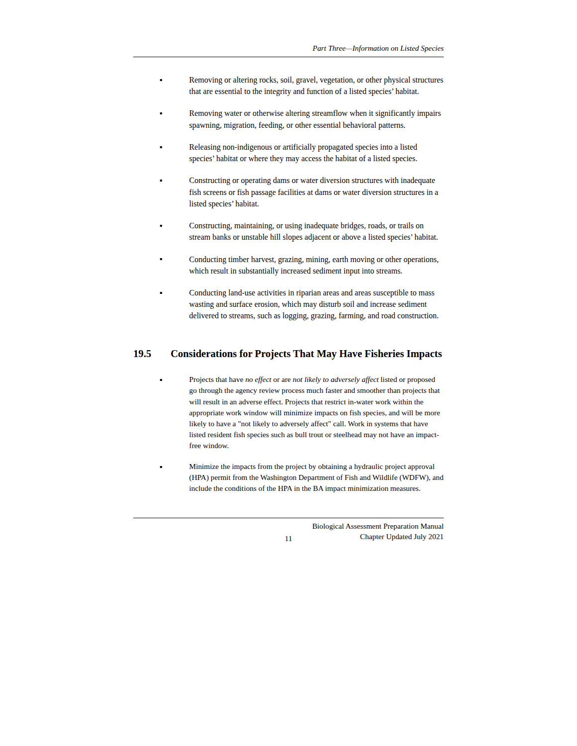Part Three—Information on Listed Species
Removing or altering rocks, soil, gravel, vegetation, or other physical structures that are essential to the integrity and function of a listed species’ habitat.
Removing water or otherwise altering streamflow when it significantly impairs spawning, migration, feeding, or other essential behavioral patterns.
Releasing non-indigenous or artificially propagated species into a listed species’ habitat or where they may access the habitat of a listed species.
Constructing or operating dams or water diversion structures with inadequate fish screens or fish passage facilities at dams or water diversion structures in a listed species’ habitat.
Constructing, maintaining, or using inadequate bridges, roads, or trails on stream banks or unstable hill slopes adjacent or above a listed species’ habitat.
Conducting timber harvest, grazing, mining, earth moving or other operations, which result in substantially increased sediment input into streams.
Conducting land-use activities in riparian areas and areas susceptible to mass wasting and surface erosion, which may disturb soil and increase sediment delivered to streams, such as logging, grazing, farming, and road construction.
19.5 Considerations for Projects That May Have Fisheries Impacts
Projects that have no effect or are not likely to adversely affect listed or proposed go through the agency review process much faster and smoother than projects that will result in an adverse effect. Projects that restrict in-water work within the appropriate work window will minimize impacts on fish species, and will be more likely to have a "not likely to adversely affect" call. Work in systems that have listed resident fish species such as bull trout or steelhead may not have an impact-free window.
Minimize the impacts from the project by obtaining a hydraulic project approval (HPA) permit from the Washington Department of Fish and Wildlife (WDFW), and include the conditions of the HPA in the BA impact minimization measures.
Biological Assessment Preparation Manual
Chapter Updated July 2021
11